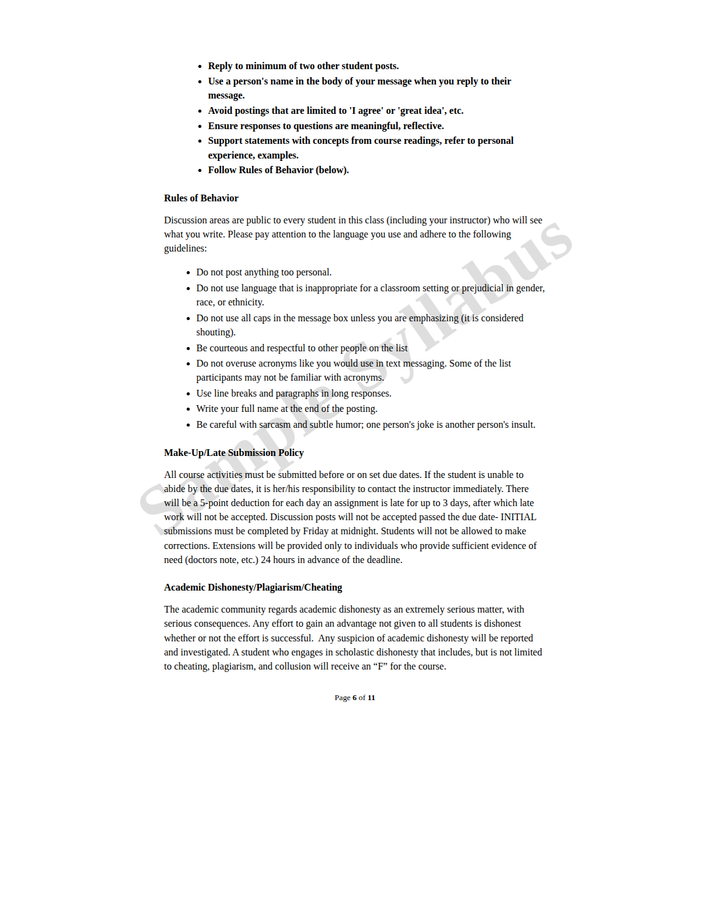Sample Syllabus
Reply to minimum of two other student posts.
Use a person's name in the body of your message when you reply to their message.
Avoid postings that are limited to 'I agree' or 'great idea', etc.
Ensure responses to questions are meaningful, reflective.
Support statements with concepts from course readings, refer to personal experience, examples.
Follow Rules of Behavior (below).
Rules of Behavior
Discussion areas are public to every student in this class (including your instructor) who will see what you write. Please pay attention to the language you use and adhere to the following guidelines:
Do not post anything too personal.
Do not use language that is inappropriate for a classroom setting or prejudicial in gender, race, or ethnicity.
Do not use all caps in the message box unless you are emphasizing (it is considered shouting).
Be courteous and respectful to other people on the list
Do not overuse acronyms like you would use in text messaging. Some of the list participants may not be familiar with acronyms.
Use line breaks and paragraphs in long responses.
Write your full name at the end of the posting.
Be careful with sarcasm and subtle humor; one person's joke is another person's insult.
Make-Up/Late Submission Policy
All course activities must be submitted before or on set due dates. If the student is unable to abide by the due dates, it is her/his responsibility to contact the instructor immediately. There will be a 5-point deduction for each day an assignment is late for up to 3 days, after which late work will not be accepted. Discussion posts will not be accepted passed the due date- INITIAL submissions must be completed by Friday at midnight. Students will not be allowed to make corrections. Extensions will be provided only to individuals who provide sufficient evidence of need (doctors note, etc.) 24 hours in advance of the deadline.
Academic Dishonesty/Plagiarism/Cheating
The academic community regards academic dishonesty as an extremely serious matter, with serious consequences. Any effort to gain an advantage not given to all students is dishonest whether or not the effort is successful. Any suspicion of academic dishonesty will be reported and investigated. A student who engages in scholastic dishonesty that includes, but is not limited to cheating, plagiarism, and collusion will receive an “F” for the course.
Page 6 of 11